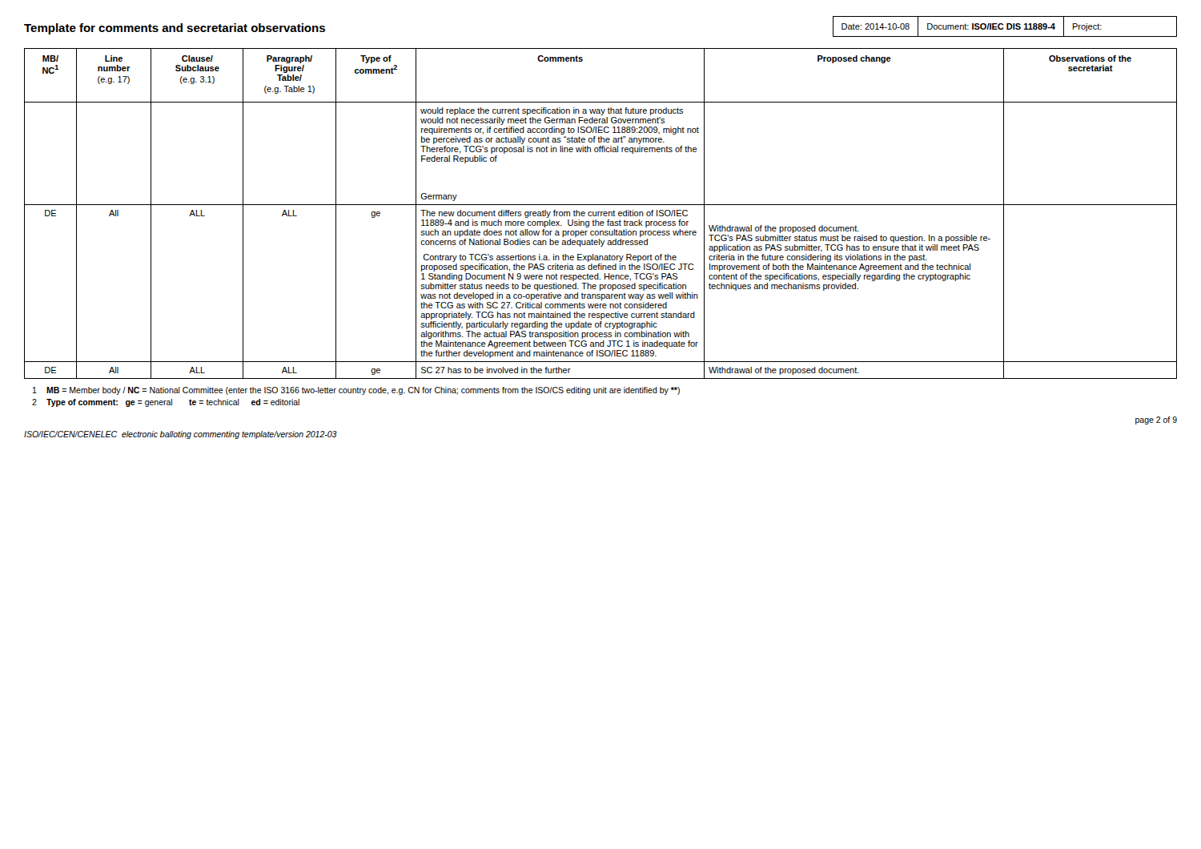Template for comments and secretariat observations
Date: 2014-10-08
Document: ISO/IEC DIS 11889-4
Project:
| MB/ NC 1 | Line number (e.g. 17) | Clause/ Subclause (e.g. 3.1) | Paragraph/ Figure/ Table/ (e.g. Table 1) | Type of comment 2 | Comments | Proposed change | Observations of the secretariat |
| --- | --- | --- | --- | --- | --- | --- | --- |
| | | | | | would replace the current specification in a way that future products would not necessarily meet the German Federal Government's requirements or, if certified according to ISO/IEC 11889:2009, might not be perceived as or actually count as “state of the art” anymore. Therefore, TCG's proposal is not in line with official requirements of the Federal Republic of Germany | | |
| DE | All | ALL | ALL | ge | The new document differs greatly from the current edition of ISO/IEC 11889-4 and is much more complex. Using the fast track process for such an update does not allow for a proper consultation process where concerns of National Bodies can be adequately addressed Contrary to TCG's assertions i.a. in the Explanatory Report of the proposed specification, the PAS criteria as defined in the ISO/IEC JTC 1 Standing Document N 9 were not respected. Hence, TCG's PAS submitter status needs to be questioned. The proposed specification was not developed in a co-operative and transparent way as well within the TCG as with SC 27. Critical comments were not considered appropriately. TCG has not maintained the respective current standard sufficiently, particularly regarding the update of cryptographic algorithms. The actual PAS transposition process in combination with the Maintenance Agreement between TCG and JTC 1 is inadequate for the further development and maintenance of ISO/IEC 11889. | Withdrawal of the proposed document. TCG's PAS submitter status must be raised to question. In a possible re-application as PAS submitter, TCG has to ensure that it will meet PAS criteria in the future considering its violations in the past. Improvement of both the Maintenance Agreement and the technical content of the specifications, especially regarding the cryptographic techniques and mechanisms provided. | |
| DE | All | ALL | ALL | ge | SC 27 has to be involved in the further | Withdrawal of the proposed document. | |
1 MB = Member body / NC = National Committee (enter the ISO 3166 two-letter country code, e.g. CN for China; comments from the ISO/CS editing unit are identified by **)
2 Type of comment: ge = general te = technical ed = editorial
page 2 of 9
ISO/IEC/CEN/CENELEC electronic balloting commenting template/version 2012-03